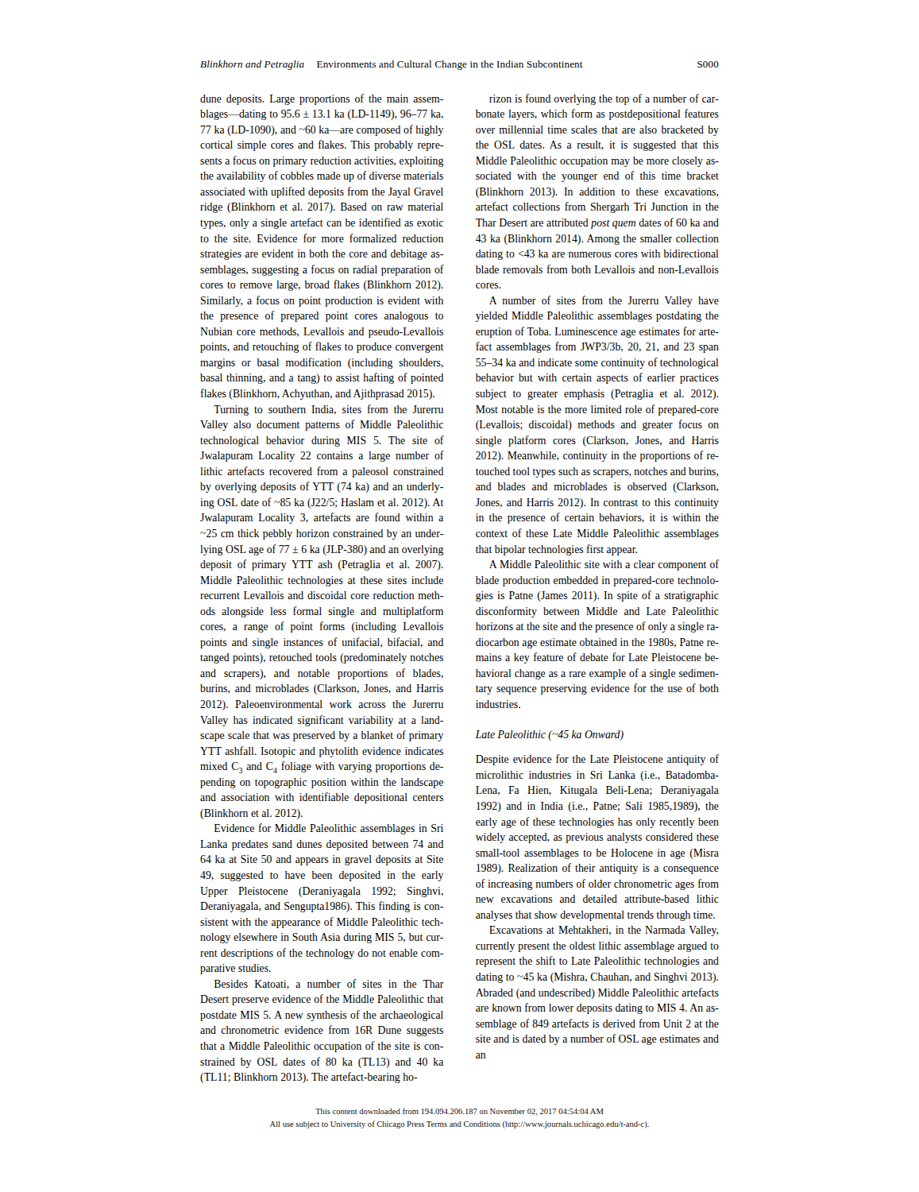Blinkhorn and Petraglia Environments and Cultural Change in the Indian Subcontinent
S000
dune deposits. Large proportions of the main assemblages—dating to 95.6 ± 13.1 ka (LD-1149), 96–77 ka, 77 ka (LD-1090), and ~60 ka—are composed of highly cortical simple cores and flakes. This probably represents a focus on primary reduction activities, exploiting the availability of cobbles made up of diverse materials associated with uplifted deposits from the Jayal Gravel ridge (Blinkhorn et al. 2017). Based on raw material types, only a single artefact can be identified as exotic to the site. Evidence for more formalized reduction strategies are evident in both the core and debitage assemblages, suggesting a focus on radial preparation of cores to remove large, broad flakes (Blinkhorn 2012). Similarly, a focus on point production is evident with the presence of prepared point cores analogous to Nubian core methods, Levallois and pseudo-Levallois points, and retouching of flakes to produce convergent margins or basal modification (including shoulders, basal thinning, and a tang) to assist hafting of pointed flakes (Blinkhorn, Achyuthan, and Ajithprasad 2015).
Turning to southern India, sites from the Jurerru Valley also document patterns of Middle Paleolithic technological behavior during MIS 5. The site of Jwalapuram Locality 22 contains a large number of lithic artefacts recovered from a paleosol constrained by overlying deposits of YTT (74 ka) and an underlying OSL date of ~85 ka (J22/5; Haslam et al. 2012). At Jwalapuram Locality 3, artefacts are found within a ~25 cm thick pebbly horizon constrained by an underlying OSL age of 77 ± 6 ka (JLP-380) and an overlying deposit of primary YTT ash (Petraglia et al. 2007). Middle Paleolithic technologies at these sites include recurrent Levallois and discoidal core reduction methods alongside less formal single and multiplatform cores, a range of point forms (including Levallois points and single instances of unifacial, bifacial, and tanged points), retouched tools (predominately notches and scrapers), and notable proportions of blades, burins, and microblades (Clarkson, Jones, and Harris 2012). Paleoenvironmental work across the Jurerru Valley has indicated significant variability at a landscape scale that was preserved by a blanket of primary YTT ashfall. Isotopic and phytolith evidence indicates mixed C3 and C4 foliage with varying proportions depending on topographic position within the landscape and association with identifiable depositional centers (Blinkhorn et al. 2012).
Evidence for Middle Paleolithic assemblages in Sri Lanka predates sand dunes deposited between 74 and 64 ka at Site 50 and appears in gravel deposits at Site 49, suggested to have been deposited in the early Upper Pleistocene (Deraniyagala 1992; Singhvi, Deraniyagala, and Sengupta1986). This finding is consistent with the appearance of Middle Paleolithic technology elsewhere in South Asia during MIS 5, but current descriptions of the technology do not enable comparative studies.
Besides Katoati, a number of sites in the Thar Desert preserve evidence of the Middle Paleolithic that postdate MIS 5. A new synthesis of the archaeological and chronometric evidence from 16R Dune suggests that a Middle Paleolithic occupation of the site is constrained by OSL dates of 80 ka (TL13) and 40 ka (TL11; Blinkhorn 2013). The artefact-bearing ho-
rizon is found overlying the top of a number of carbonate layers, which form as postdepositional features over millennial time scales that are also bracketed by the OSL dates. As a result, it is suggested that this Middle Paleolithic occupation may be more closely associated with the younger end of this time bracket (Blinkhorn 2013). In addition to these excavations, artefact collections from Shergarh Tri Junction in the Thar Desert are attributed post quem dates of 60 ka and 43 ka (Blinkhorn 2014). Among the smaller collection dating to <43 ka are numerous cores with bidirectional blade removals from both Levallois and non-Levallois cores.
A number of sites from the Jurerru Valley have yielded Middle Paleolithic assemblages postdating the eruption of Toba. Luminescence age estimates for artefact assemblages from JWP3/3b, 20, 21, and 23 span 55–34 ka and indicate some continuity of technological behavior but with certain aspects of earlier practices subject to greater emphasis (Petraglia et al. 2012). Most notable is the more limited role of prepared-core (Levallois; discoidal) methods and greater focus on single platform cores (Clarkson, Jones, and Harris 2012). Meanwhile, continuity in the proportions of retouched tool types such as scrapers, notches and burins, and blades and microblades is observed (Clarkson, Jones, and Harris 2012). In contrast to this continuity in the presence of certain behaviors, it is within the context of these Late Middle Paleolithic assemblages that bipolar technologies first appear.
A Middle Paleolithic site with a clear component of blade production embedded in prepared-core technologies is Patne (James 2011). In spite of a stratigraphic disconformity between Middle and Late Paleolithic horizons at the site and the presence of only a single radiocarbon age estimate obtained in the 1980s, Patne remains a key feature of debate for Late Pleistocene behavioral change as a rare example of a single sedimentary sequence preserving evidence for the use of both industries.
Late Paleolithic (~45 ka Onward)
Despite evidence for the Late Pleistocene antiquity of microlithic industries in Sri Lanka (i.e., Batadomba-Lena, Fa Hien, Kitugala Beli-Lena; Deraniyagala 1992) and in India (i.e., Patne; Sali 1985,1989), the early age of these technologies has only recently been widely accepted, as previous analysts considered these small-tool assemblages to be Holocene in age (Misra 1989). Realization of their antiquity is a consequence of increasing numbers of older chronometric ages from new excavations and detailed attribute-based lithic analyses that show developmental trends through time.
Excavations at Mehtakheri, in the Narmada Valley, currently present the oldest lithic assemblage argued to represent the shift to Late Paleolithic technologies and dating to ~45 ka (Mishra, Chauhan, and Singhvi 2013). Abraded (and undescribed) Middle Paleolithic artefacts are known from lower deposits dating to MIS 4. An assemblage of 849 artefacts is derived from Unit 2 at the site and is dated by a number of OSL age estimates and an
This content downloaded from 194.094.206.187 on November 02, 2017 04:54:04 AM
All use subject to University of Chicago Press Terms and Conditions (http://www.journals.uchicago.edu/t-and-c).